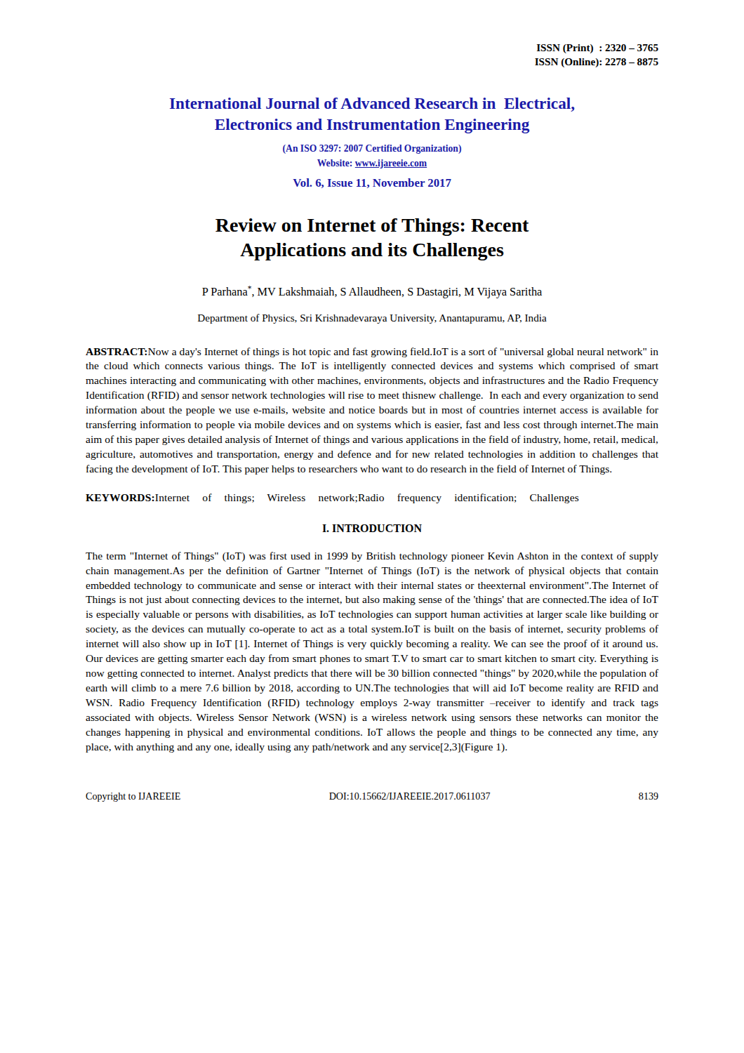ISSN (Print) : 2320 – 3765
ISSN (Online): 2278 – 8875
International Journal of Advanced Research in Electrical,
Electronics and Instrumentation Engineering
(An ISO 3297: 2007 Certified Organization)
Website: www.ijareeie.com
Vol. 6, Issue 11, November 2017
Review on Internet of Things: Recent
Applications and its Challenges
P Parhana*, MV Lakshmaiah, S Allaudheen, S Dastagiri, M Vijaya Saritha
Department of Physics, Sri Krishnadevaraya University, Anantapuramu, AP, India
ABSTRACT: Now a day's Internet of things is hot topic and fast growing field.IoT is a sort of "universal global neural network" in the cloud which connects various things. The IoT is intelligently connected devices and systems which comprised of smart machines interacting and communicating with other machines, environments, objects and infrastructures and the Radio Frequency Identification (RFID) and sensor network technologies will rise to meet thisnew challenge. In each and every organization to send information about the people we use e-mails, website and notice boards but in most of countries internet access is available for transferring information to people via mobile devices and on systems which is easier, fast and less cost through internet.The main aim of this paper gives detailed analysis of Internet of things and various applications in the field of industry, home, retail, medical, agriculture, automotives and transportation, energy and defence and for new related technologies in addition to challenges that facing the development of IoT. This paper helps to researchers who want to do research in the field of Internet of Things.
KEYWORDS: Internet of things; Wireless network;Radio frequency identification; Challenges
I. INTRODUCTION
The term "Internet of Things" (IoT) was first used in 1999 by British technology pioneer Kevin Ashton in the context of supply chain management.As per the definition of Gartner "Internet of Things (IoT) is the network of physical objects that contain embedded technology to communicate and sense or interact with their internal states or theexternal environment".The Internet of Things is not just about connecting devices to the internet, but also making sense of the 'things' that are connected.The idea of IoT is especially valuable or persons with disabilities, as IoT technologies can support human activities at larger scale like building or society, as the devices can mutually co-operate to act as a total system.IoT is built on the basis of internet, security problems of internet will also show up in IoT [1]. Internet of Things is very quickly becoming a reality. We can see the proof of it around us. Our devices are getting smarter each day from smart phones to smart T.V to smart car to smart kitchen to smart city. Everything is now getting connected to internet. Analyst predicts that there will be 30 billion connected "things" by 2020,while the population of earth will climb to a mere 7.6 billion by 2018, according to UN.The technologies that will aid IoT become reality are RFID and WSN. Radio Frequency Identification (RFID) technology employs 2-way transmitter –receiver to identify and track tags associated with objects. Wireless Sensor Network (WSN) is a wireless network using sensors these networks can monitor the changes happening in physical and environmental conditions. IoT allows the people and things to be connected any time, any place, with anything and any one, ideally using any path/network and any service[2,3](Figure 1).
Copyright to IJAREEIE DOI:10.15662/IJAREEIE.2017.0611037 8139